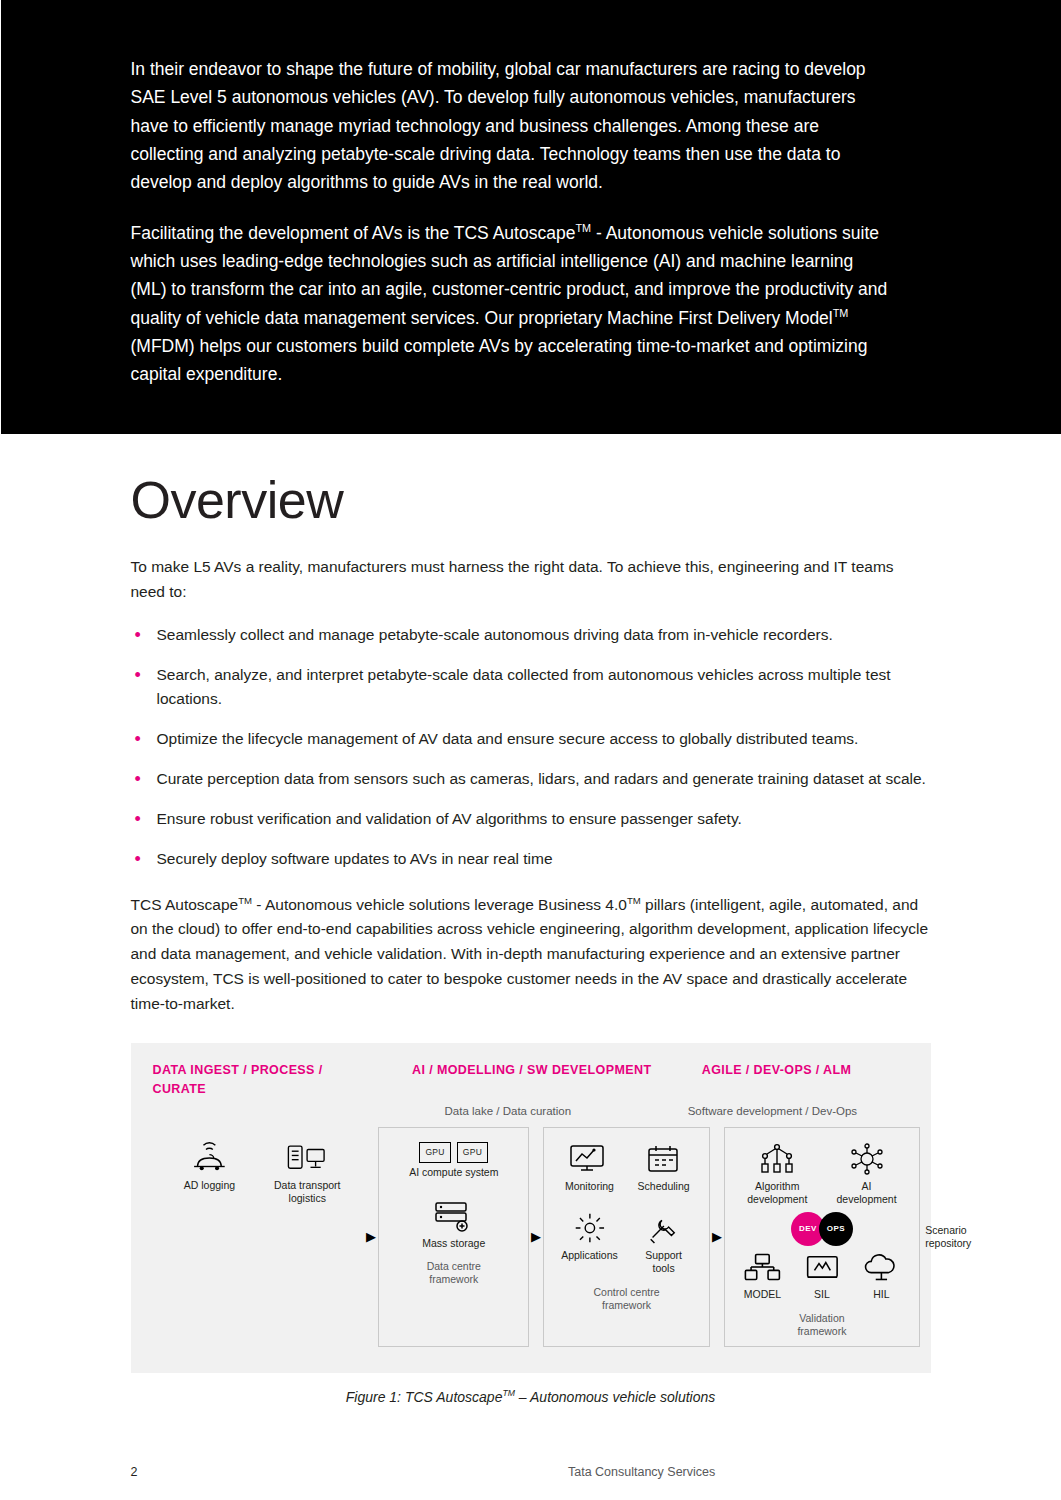In their endeavor to shape the future of mobility, global car manufacturers are racing to develop SAE Level 5 autonomous vehicles (AV). To develop fully autonomous vehicles, manufacturers have to efficiently manage myriad technology and business challenges. Among these are collecting and analyzing petabyte-scale driving data. Technology teams then use the data to develop and deploy algorithms to guide AVs in the real world.
Facilitating the development of AVs is the TCS AutoscapeTM - Autonomous vehicle solutions suite which uses leading-edge technologies such as artificial intelligence (AI) and machine learning (ML) to transform the car into an agile, customer-centric product, and improve the productivity and quality of vehicle data management services. Our proprietary Machine First Delivery ModelTM (MFDM) helps our customers build complete AVs by accelerating time-to-market and optimizing capital expenditure.
Overview
To make L5 AVs a reality, manufacturers must harness the right data. To achieve this, engineering and IT teams need to:
Seamlessly collect and manage petabyte-scale autonomous driving data from in-vehicle recorders.
Search, analyze, and interpret petabyte-scale data collected from autonomous vehicles across multiple test locations.
Optimize the lifecycle management of AV data and ensure secure access to globally distributed teams.
Curate perception data from sensors such as cameras, lidars, and radars and generate training dataset at scale.
Ensure robust verification and validation of AV algorithms to ensure passenger safety.
Securely deploy software updates to AVs in near real time
TCS AutoscapeTM - Autonomous vehicle solutions leverage Business 4.0TM pillars (intelligent, agile, automated, and on the cloud) to offer end-to-end capabilities across vehicle engineering, algorithm development, application lifecycle and data management, and vehicle validation. With in-depth manufacturing experience and an extensive partner ecosystem, TCS is well-positioned to cater to bespoke customer needs in the AV space and drastically accelerate time-to-market.
DATA INGEST / PROCESS / CURATE AI / MODELLING / SW DEVELOPMENT AGILE / DEV-OPS / ALM
Data lake / Data curation Software development / Dev-Ops
AD logging
Data transport
logistics
▶
GPU
GPU
AI compute system
Mass storage
Data centre
framework
▶
Monitoring
Scheduling
Applications
Support
tools
Control centre
framework
▶
Algorithm
development
AI
development
DEV
OPS
MODEL
SIL
HIL
Validation
framework
Scenario
repository
Figure 1: TCS AutoscapeTM – Autonomous vehicle solutions
2 Tata Consultancy Services